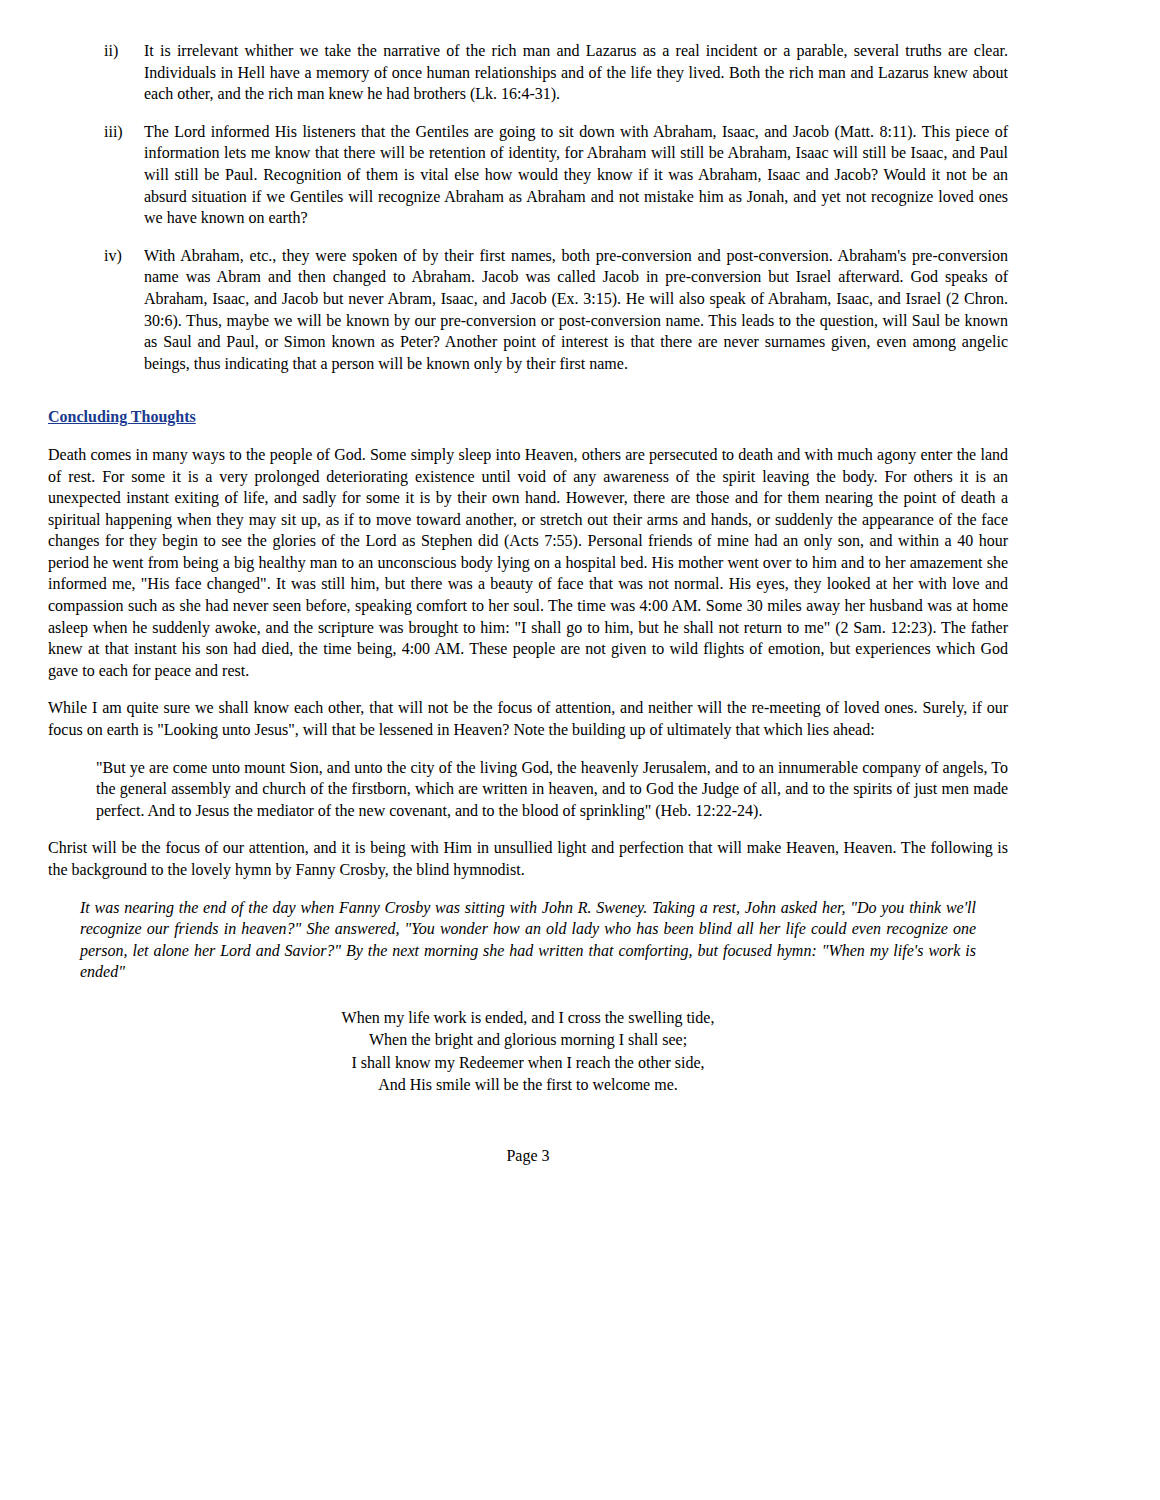ii) It is irrelevant whither we take the narrative of the rich man and Lazarus as a real incident or a parable, several truths are clear. Individuals in Hell have a memory of once human relationships and of the life they lived. Both the rich man and Lazarus knew about each other, and the rich man knew he had brothers (Lk. 16:4-31).
iii) The Lord informed His listeners that the Gentiles are going to sit down with Abraham, Isaac, and Jacob (Matt. 8:11). This piece of information lets me know that there will be retention of identity, for Abraham will still be Abraham, Isaac will still be Isaac, and Paul will still be Paul. Recognition of them is vital else how would they know if it was Abraham, Isaac and Jacob? Would it not be an absurd situation if we Gentiles will recognize Abraham as Abraham and not mistake him as Jonah, and yet not recognize loved ones we have known on earth?
iv) With Abraham, etc., they were spoken of by their first names, both pre-conversion and post-conversion. Abraham's pre-conversion name was Abram and then changed to Abraham. Jacob was called Jacob in pre-conversion but Israel afterward. God speaks of Abraham, Isaac, and Jacob but never Abram, Isaac, and Jacob (Ex. 3:15). He will also speak of Abraham, Isaac, and Israel (2 Chron. 30:6). Thus, maybe we will be known by our pre-conversion or post-conversion name. This leads to the question, will Saul be known as Saul and Paul, or Simon known as Peter? Another point of interest is that there are never surnames given, even among angelic beings, thus indicating that a person will be known only by their first name.
Concluding Thoughts
Death comes in many ways to the people of God. Some simply sleep into Heaven, others are persecuted to death and with much agony enter the land of rest. For some it is a very prolonged deteriorating existence until void of any awareness of the spirit leaving the body. For others it is an unexpected instant exiting of life, and sadly for some it is by their own hand. However, there are those and for them nearing the point of death a spiritual happening when they may sit up, as if to move toward another, or stretch out their arms and hands, or suddenly the appearance of the face changes for they begin to see the glories of the Lord as Stephen did (Acts 7:55). Personal friends of mine had an only son, and within a 40 hour period he went from being a big healthy man to an unconscious body lying on a hospital bed. His mother went over to him and to her amazement she informed me, "His face changed". It was still him, but there was a beauty of face that was not normal. His eyes, they looked at her with love and compassion such as she had never seen before, speaking comfort to her soul. The time was 4:00 AM. Some 30 miles away her husband was at home asleep when he suddenly awoke, and the scripture was brought to him: "I shall go to him, but he shall not return to me" (2 Sam. 12:23). The father knew at that instant his son had died, the time being, 4:00 AM. These people are not given to wild flights of emotion, but experiences which God gave to each for peace and rest.
While I am quite sure we shall know each other, that will not be the focus of attention, and neither will the re-meeting of loved ones. Surely, if our focus on earth is "Looking unto Jesus", will that be lessened in Heaven? Note the building up of ultimately that which lies ahead:
"But ye are come unto mount Sion, and unto the city of the living God, the heavenly Jerusalem, and to an innumerable company of angels, To the general assembly and church of the firstborn, which are written in heaven, and to God the Judge of all, and to the spirits of just men made perfect. And to Jesus the mediator of the new covenant, and to the blood of sprinkling" (Heb. 12:22-24).
Christ will be the focus of our attention, and it is being with Him in unsullied light and perfection that will make Heaven, Heaven. The following is the background to the lovely hymn by Fanny Crosby, the blind hymnodist.
It was nearing the end of the day when Fanny Crosby was sitting with John R. Sweney. Taking a rest, John asked her, "Do you think we'll recognize our friends in heaven?" She answered, "You wonder how an old lady who has been blind all her life could even recognize one person, let alone her Lord and Savior?" By the next morning she had written that comforting, but focused hymn: "When my life's work is ended"
When my life work is ended, and I cross the swelling tide,
When the bright and glorious morning I shall see;
I shall know my Redeemer when I reach the other side,
And His smile will be the first to welcome me.
Page 3